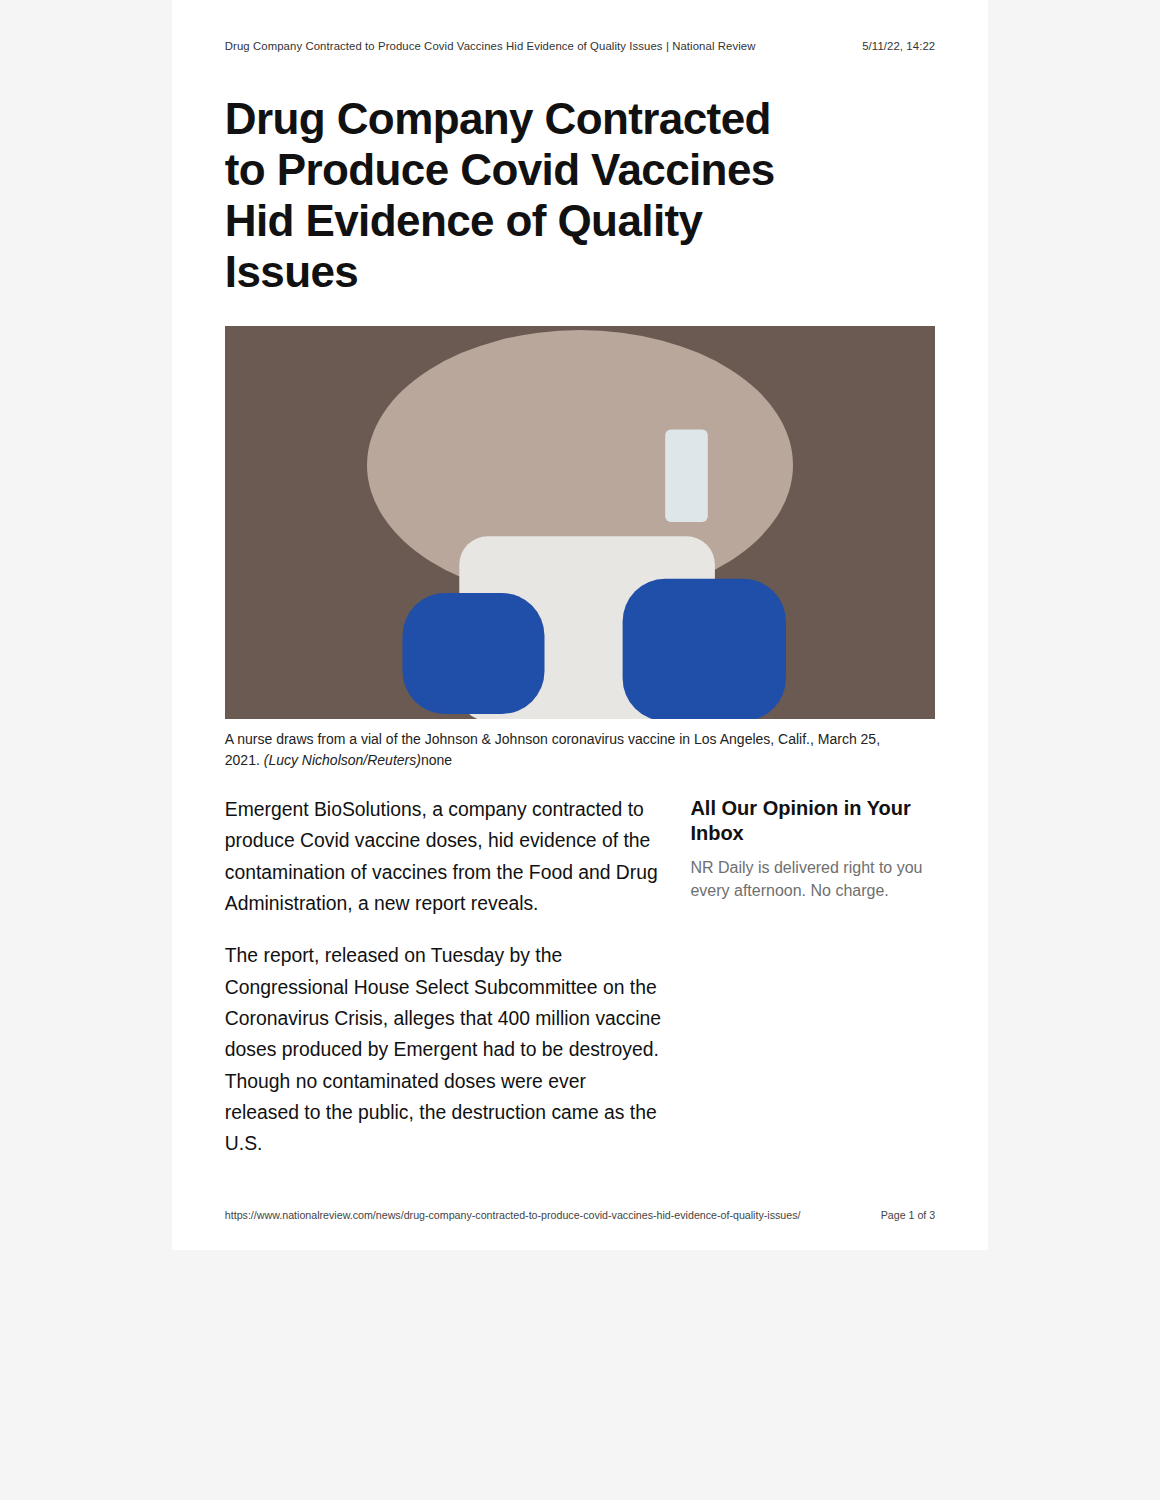Drug Company Contracted to Produce Covid Vaccines Hid Evidence of Quality Issues | National Review
5/11/22, 14:22
Drug Company Contracted to Produce Covid Vaccines Hid Evidence of Quality Issues
A nurse draws from a vial of the Johnson & Johnson coronavirus vaccine in Los Angeles, Calif., March 25, 2021. (Lucy Nicholson/Reuters) none
Emergent BioSolutions, a company contracted to produce Covid vaccine doses, hid evidence of the contamination of vaccines from the Food and Drug Administration, a new report reveals.
The report, released on Tuesday by the Congressional House Select Subcommittee on the Coronavirus Crisis, alleges that 400 million vaccine doses produced by Emergent had to be destroyed. Though no contaminated doses were ever released to the public, the destruction came as the U.S.
All Our Opinion in Your Inbox
NR Daily is delivered right to you every afternoon. No charge.
https://www.nationalreview.com/news/drug-company-contracted-to-produce-covid-vaccines-hid-evidence-of-quality-issues/
Page 1 of 3